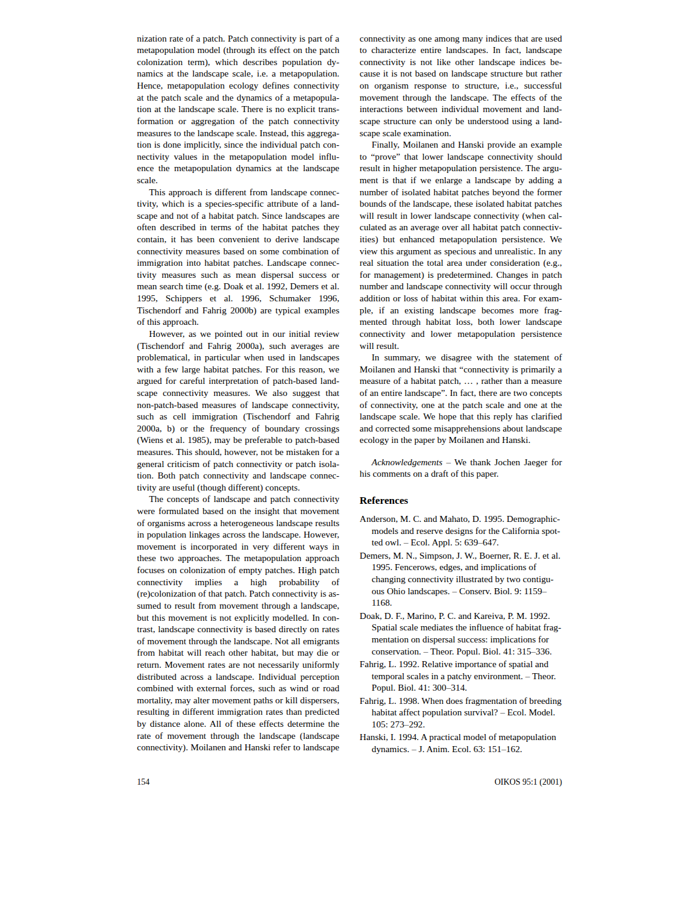nization rate of a patch. Patch connectivity is part of a metapopulation model (through its effect on the patch colonization term), which describes population dynamics at the landscape scale, i.e. a metapopulation. Hence, metapopulation ecology defines connectivity at the patch scale and the dynamics of a metapopulation at the landscape scale. There is no explicit transformation or aggregation of the patch connectivity measures to the landscape scale. Instead, this aggregation is done implicitly, since the individual patch connectivity values in the metapopulation model influence the metapopulation dynamics at the landscape scale.
This approach is different from landscape connectivity, which is a species-specific attribute of a landscape and not of a habitat patch. Since landscapes are often described in terms of the habitat patches they contain, it has been convenient to derive landscape connectivity measures based on some combination of immigration into habitat patches. Landscape connectivity measures such as mean dispersal success or mean search time (e.g. Doak et al. 1992, Demers et al. 1995, Schippers et al. 1996, Schumaker 1996, Tischendorf and Fahrig 2000b) are typical examples of this approach.
However, as we pointed out in our initial review (Tischendorf and Fahrig 2000a), such averages are problematical, in particular when used in landscapes with a few large habitat patches. For this reason, we argued for careful interpretation of patch-based landscape connectivity measures. We also suggest that non-patch-based measures of landscape connectivity, such as cell immigration (Tischendorf and Fahrig 2000a, b) or the frequency of boundary crossings (Wiens et al. 1985), may be preferable to patch-based measures. This should, however, not be mistaken for a general criticism of patch connectivity or patch isolation. Both patch connectivity and landscape connectivity are useful (though different) concepts.
The concepts of landscape and patch connectivity were formulated based on the insight that movement of organisms across a heterogeneous landscape results in population linkages across the landscape. However, movement is incorporated in very different ways in these two approaches. The metapopulation approach focuses on colonization of empty patches. High patch connectivity implies a high probability of (re)colonization of that patch. Patch connectivity is assumed to result from movement through a landscape, but this movement is not explicitly modelled. In contrast, landscape connectivity is based directly on rates of movement through the landscape. Not all emigrants from habitat will reach other habitat, but may die or return. Movement rates are not necessarily uniformly distributed across a landscape. Individual perception combined with external forces, such as wind or road mortality, may alter movement paths or kill dispersers, resulting in different immigration rates than predicted by distance alone. All of these effects determine the rate of movement through the landscape (landscape connectivity). Moilanen and Hanski refer to landscape connectivity as one among many indices that are used to characterize entire landscapes. In fact, landscape connectivity is not like other landscape indices because it is not based on landscape structure but rather on organism response to structure, i.e., successful movement through the landscape. The effects of the interactions between individual movement and landscape structure can only be understood using a landscape scale examination.
Finally, Moilanen and Hanski provide an example to “prove” that lower landscape connectivity should result in higher metapopulation persistence. The argument is that if we enlarge a landscape by adding a number of isolated habitat patches beyond the former bounds of the landscape, these isolated habitat patches will result in lower landscape connectivity (when calculated as an average over all habitat patch connectivities) but enhanced metapopulation persistence. We view this argument as specious and unrealistic. In any real situation the total area under consideration (e.g., for management) is predetermined. Changes in patch number and landscape connectivity will occur through addition or loss of habitat within this area. For example, if an existing landscape becomes more fragmented through habitat loss, both lower landscape connectivity and lower metapopulation persistence will result.
In summary, we disagree with the statement of Moilanen and Hanski that “connectivity is primarily a measure of a habitat patch, … , rather than a measure of an entire landscape”. In fact, there are two concepts of connectivity, one at the patch scale and one at the landscape scale. We hope that this reply has clarified and corrected some misapprehensions about landscape ecology in the paper by Moilanen and Hanski.
Acknowledgements – We thank Jochen Jaeger for his comments on a draft of this paper.
References
Anderson, M. C. and Mahato, D. 1995. Demographic-models and reserve designs for the California spotted owl. – Ecol. Appl. 5: 639–647.
Demers, M. N., Simpson, J. W., Boerner, R. E. J. et al. 1995. Fencerows, edges, and implications of changing connectivity illustrated by two contiguous Ohio landscapes. – Conserv. Biol. 9: 1159–1168.
Doak, D. F., Marino, P. C. and Kareiva, P. M. 1992. Spatial scale mediates the influence of habitat fragmentation on dispersal success: implications for conservation. – Theor. Popul. Biol. 41: 315–336.
Fahrig, L. 1992. Relative importance of spatial and temporal scales in a patchy environment. – Theor. Popul. Biol. 41: 300–314.
Fahrig, L. 1998. When does fragmentation of breeding habitat affect population survival? – Ecol. Model. 105: 273–292.
Hanski, I. 1994. A practical model of metapopulation dynamics. – J. Anim. Ecol. 63: 151–162.
154 OIKOS 95:1 (2001)